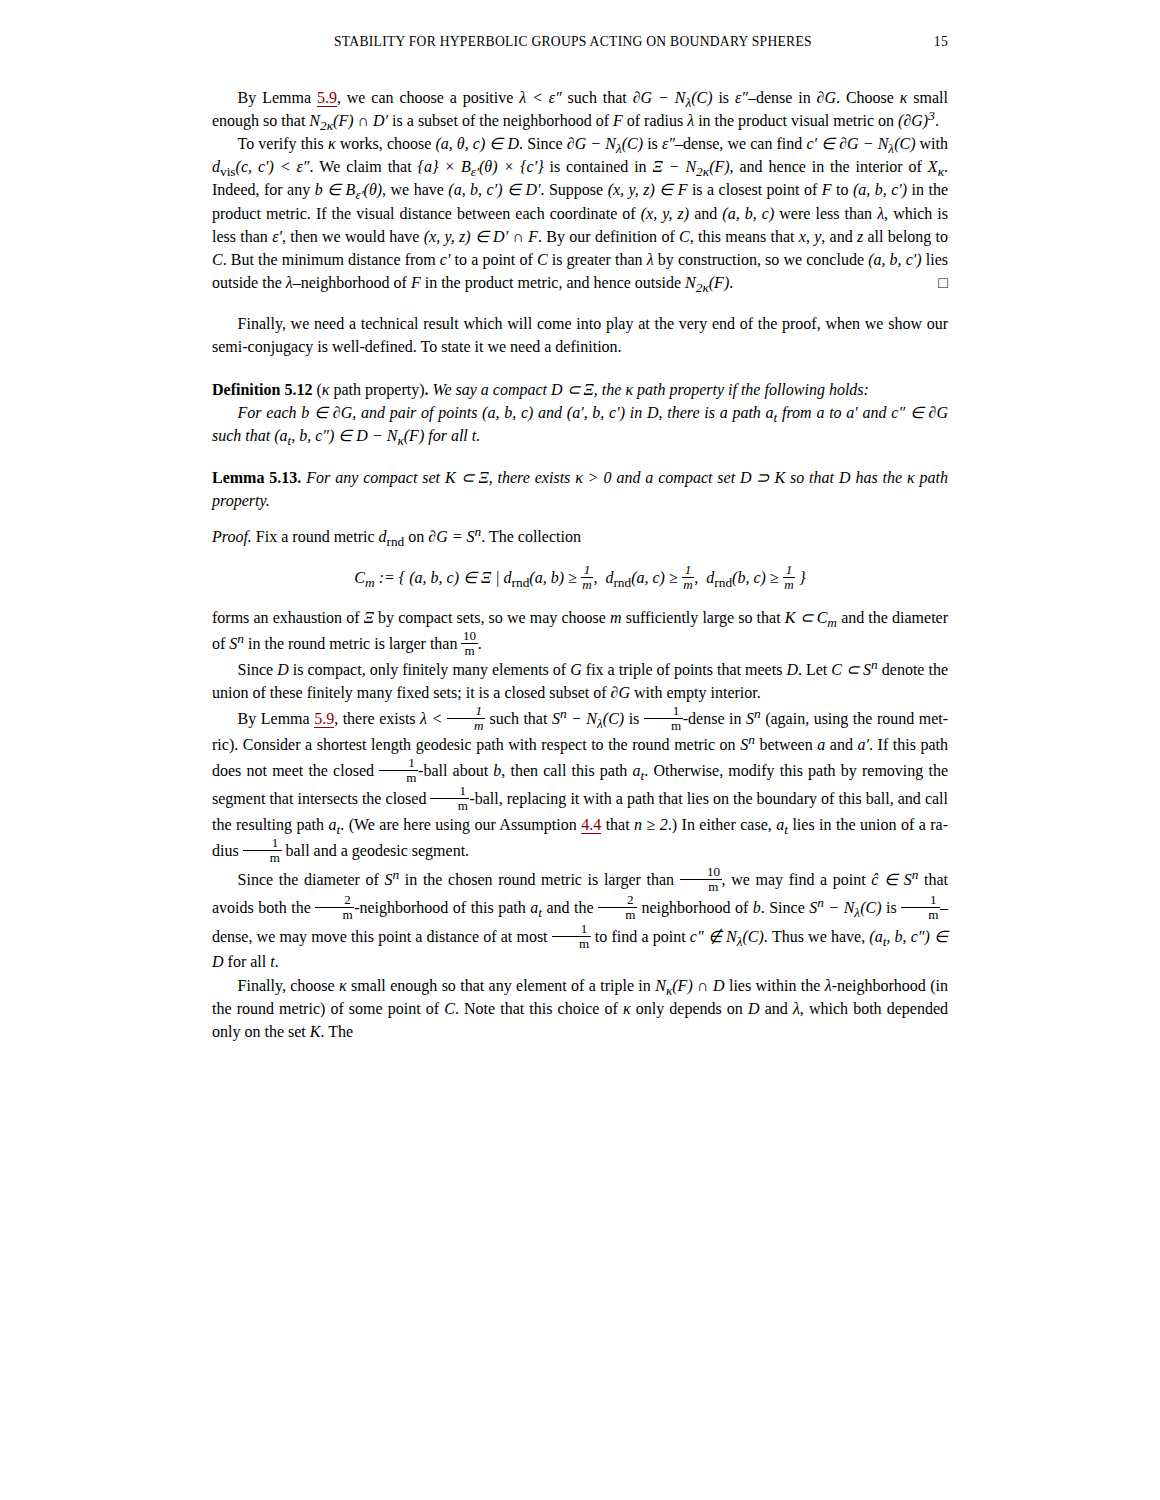STABILITY FOR HYPERBOLIC GROUPS ACTING ON BOUNDARY SPHERES15
By Lemma 5.9, we can choose a positive λ < ε″ such that ∂G − Nλ(C) is ε″–dense in ∂G. Choose κ small enough so that N2κ(F) ∩ D′ is a subset of the neighborhood of F of radius λ in the product visual metric on (∂G)3.
To verify this κ works, choose (a, θ, c) ∈ D. Since ∂G − Nλ(C) is ε″–dense, we can find c′ ∈ ∂G − Nλ(C) with dvis(c, c′) < ε″. We claim that {a} × Bε′(θ) × {c′} is contained in Ξ − N2κ(F), and hence in the interior of Xκ. Indeed, for any b ∈ Bε′(θ), we have (a, b, c′) ∈ D′. Suppose (x, y, z) ∈ F is a closest point of F to (a, b, c′) in the product metric. If the visual distance between each coordinate of (x, y, z) and (a, b, c) were less than λ, which is less than ε′, then we would have (x, y, z) ∈ D′ ∩ F. By our definition of C, this means that x, y, and z all belong to C. But the minimum distance from c′ to a point of C is greater than λ by construction, so we conclude (a, b, c′) lies outside the λ–neighborhood of F in the product metric, and hence outside N2κ(F). □
Finally, we need a technical result which will come into play at the very end of the proof, when we show our semi-conjugacy is well-defined. To state it we need a definition.
Definition 5.12 (κ path property). We say a compact D ⊂ Ξ, the κ path property if the following holds:
For each b ∈ ∂G, and pair of points (a, b, c) and (a′, b, c′) in D, there is a path at from a to a′ and c″ ∈ ∂G such that (at, b, c″) ∈ D − Nκ(F) for all t.
Lemma 5.13. For any compact set K ⊂ Ξ, there exists κ > 0 and a compact set D ⊃ K so that D has the κ path property.
Proof. Fix a round metric drnd on ∂G = Sn. The collection
Cm := { (a, b, c) ∈ Ξ | drnd(a, b) ≥ 1 m, drnd(a, c) ≥ 1 m, drnd(b, c) ≥ 1 m }
forms an exhaustion of Ξ by compact sets, so we may choose m sufficiently large so that K ⊂ Cm and the diameter of Sn in the round metric is larger than 10 m.
Since D is compact, only finitely many elements of G fix a triple of points that meets D. Let C ⊂ Sn denote the union of these finitely many fixed sets; it is a closed subset of ∂G with empty interior.
By Lemma 5.9, there exists λ < 1 m such that Sn − Nλ(C) is 1 m-dense in Sn (again, using the round metric). Consider a shortest length geodesic path with respect to the round metric on Sn between a and a′. If this path does not meet the closed 1 m-ball about b, then call this path at. Otherwise, modify this path by removing the segment that intersects the closed 1 m-ball, replacing it with a path that lies on the boundary of this ball, and call the resulting path at. (We are here using our Assumption 4.4 that n ≥ 2.) In either case, at lies in the union of a radius 1 m ball and a geodesic segment.
Since the diameter of Sn in the chosen round metric is larger than 10 m, we may find a point ĉ ∈ Sn that avoids both the 2 m-neighborhood of this path at and the 2 m neighborhood of b. Since Sn − Nλ(C) is 1 m–dense, we may move this point a distance of at most 1 m to find a point c″ ∉ Nλ(C). Thus we have, (at, b, c″) ∈ D for all t.
Finally, choose κ small enough so that any element of a triple in Nκ(F) ∩ D lies within the λ-neighborhood (in the round metric) of some point of C. Note that this choice of κ only depends on D and λ, which both depended only on the set K. The